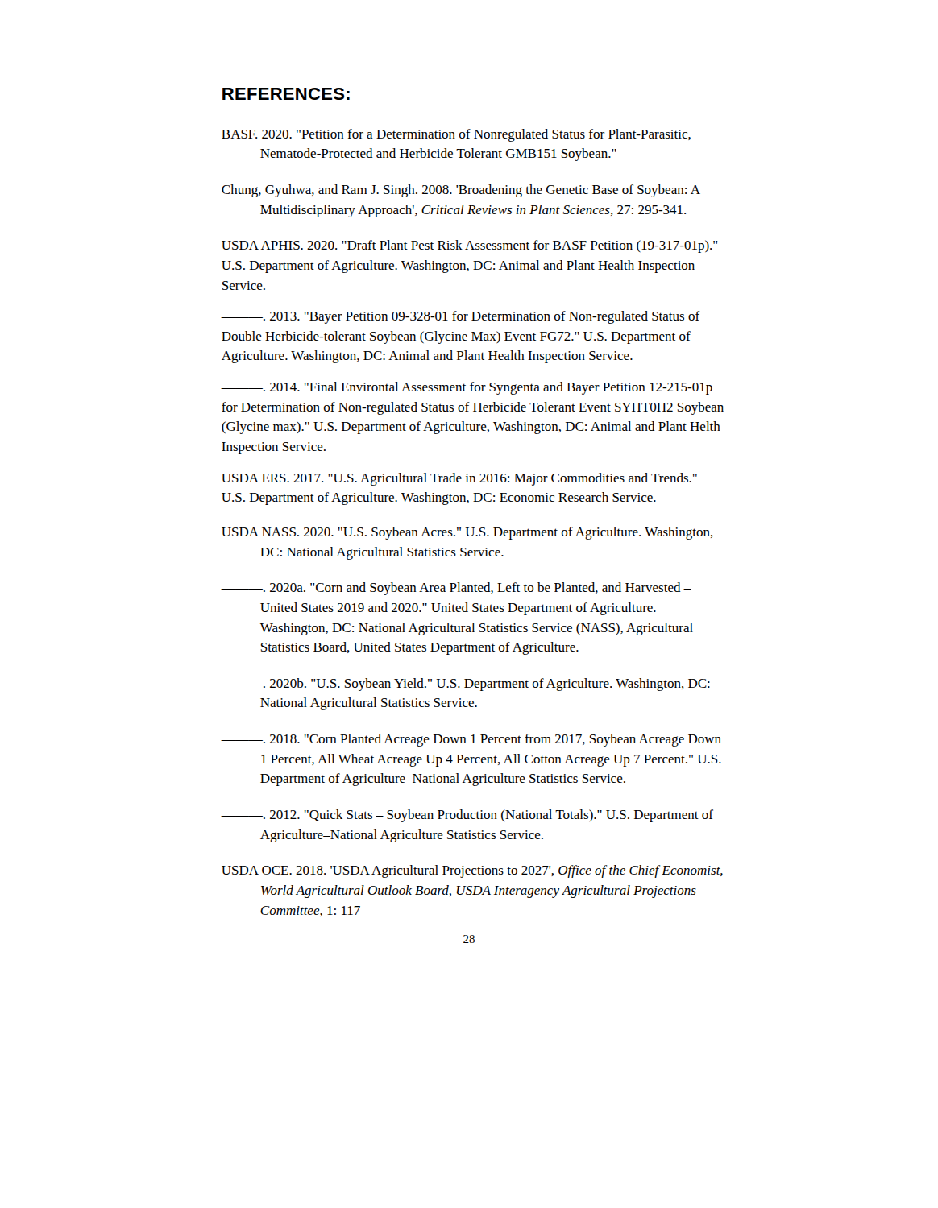REFERENCES:
BASF. 2020. "Petition for a Determination of Nonregulated Status for Plant-Parasitic, Nematode-Protected and Herbicide Tolerant GMB151 Soybean."
Chung, Gyuhwa, and Ram J. Singh. 2008. 'Broadening the Genetic Base of Soybean: A Multidisciplinary Approach', Critical Reviews in Plant Sciences, 27: 295-341.
USDA APHIS. 2020. "Draft Plant Pest Risk Assessment for BASF Petition (19-317-01p)." U.S. Department of Agriculture. Washington, DC: Animal and Plant Health Inspection Service.
———. 2013. "Bayer Petition 09-328-01 for Determination of Non-regulated Status of Double Herbicide-tolerant Soybean (Glycine Max) Event FG72." U.S. Department of Agriculture. Washington, DC: Animal and Plant Health Inspection Service.
———. 2014. "Final Environtal Assessment for Syngenta and Bayer Petition 12-215-01p for Determination of Non-regulated Status of Herbicide Tolerant Event SYHT0H2 Soybean (Glycine max)." U.S. Department of Agriculture, Washington, DC: Animal and Plant Helth Inspection Service.
USDA ERS. 2017. "U.S. Agricultural Trade in 2016: Major Commodities and Trends." U.S. Department of Agriculture. Washington, DC: Economic Research Service.
USDA NASS. 2020. "U.S. Soybean Acres." U.S. Department of Agriculture. Washington, DC: National Agricultural Statistics Service.
———. 2020a. "Corn and Soybean Area Planted, Left to be Planted, and Harvested – United States 2019 and 2020." United States Department of Agriculture. Washington, DC: National Agricultural Statistics Service (NASS), Agricultural Statistics Board, United States Department of Agriculture.
———. 2020b. "U.S. Soybean Yield." U.S. Department of Agriculture. Washington, DC: National Agricultural Statistics Service.
———. 2018. "Corn Planted Acreage Down 1 Percent from 2017, Soybean Acreage Down 1 Percent, All Wheat Acreage Up 4 Percent, All Cotton Acreage Up 7 Percent." U.S. Department of Agriculture–National Agriculture Statistics Service.
———. 2012. "Quick Stats – Soybean Production (National Totals)." U.S. Department of Agriculture–National Agriculture Statistics Service.
USDA OCE. 2018. 'USDA Agricultural Projections to 2027', Office of the Chief Economist, World Agricultural Outlook Board, USDA Interagency Agricultural Projections Committee, 1: 117
28